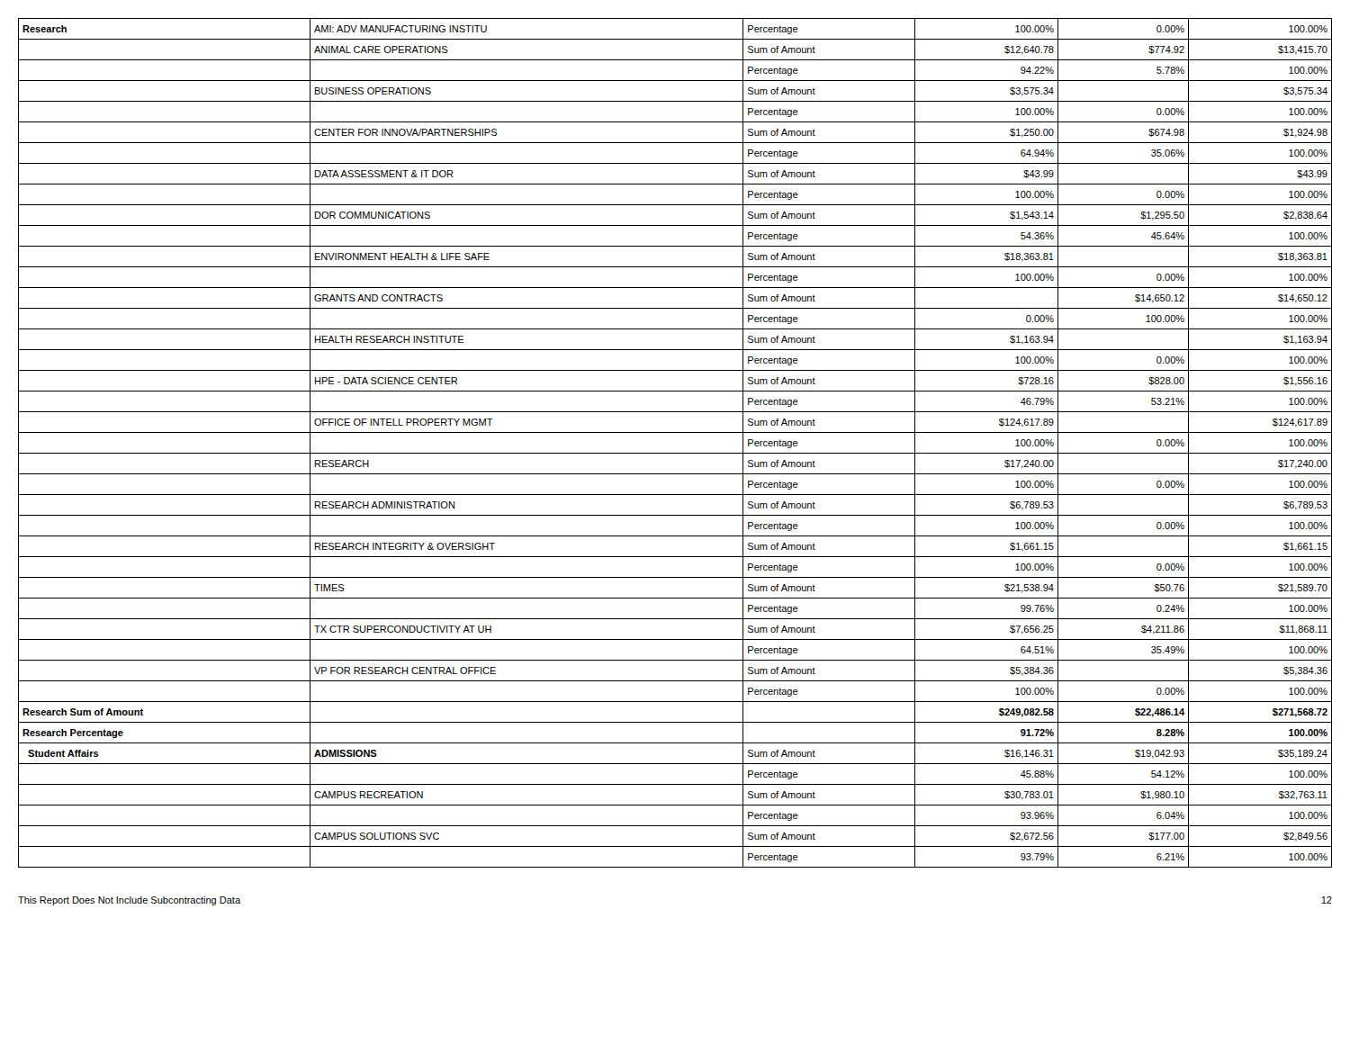| Research | AMI: ADV MANUFACTURING INSTITU | Percentage | 100.00% | 0.00% | 100.00% |
| | ANIMAL CARE OPERATIONS | Sum of Amount | $12,640.78 | $774.92 | $13,415.70 |
| | | Percentage | 94.22% | 5.78% | 100.00% |
| | BUSINESS OPERATIONS | Sum of Amount | $3,575.34 | | $3,575.34 |
| | | Percentage | 100.00% | 0.00% | 100.00% |
| | CENTER FOR INNOVA/PARTNERSHIPS | Sum of Amount | $1,250.00 | $674.98 | $1,924.98 |
| | | Percentage | 64.94% | 35.06% | 100.00% |
| | DATA ASSESSMENT & IT DOR | Sum of Amount | $43.99 | | $43.99 |
| | | Percentage | 100.00% | 0.00% | 100.00% |
| | DOR COMMUNICATIONS | Sum of Amount | $1,543.14 | $1,295.50 | $2,838.64 |
| | | Percentage | 54.36% | 45.64% | 100.00% |
| | ENVIRONMENT HEALTH & LIFE SAFE | Sum of Amount | $18,363.81 | | $18,363.81 |
| | | Percentage | 100.00% | 0.00% | 100.00% |
| | GRANTS AND CONTRACTS | Sum of Amount | | $14,650.12 | $14,650.12 |
| | | Percentage | 0.00% | 100.00% | 100.00% |
| | HEALTH RESEARCH INSTITUTE | Sum of Amount | $1,163.94 | | $1,163.94 |
| | | Percentage | 100.00% | 0.00% | 100.00% |
| | HPE - DATA SCIENCE CENTER | Sum of Amount | $728.16 | $828.00 | $1,556.16 |
| | | Percentage | 46.79% | 53.21% | 100.00% |
| | OFFICE OF INTELL PROPERTY MGMT | Sum of Amount | $124,617.89 | | $124,617.89 |
| | | Percentage | 100.00% | 0.00% | 100.00% |
| | RESEARCH | Sum of Amount | $17,240.00 | | $17,240.00 |
| | | Percentage | 100.00% | 0.00% | 100.00% |
| | RESEARCH ADMINISTRATION | Sum of Amount | $6,789.53 | | $6,789.53 |
| | | Percentage | 100.00% | 0.00% | 100.00% |
| | RESEARCH INTEGRITY & OVERSIGHT | Sum of Amount | $1,661.15 | | $1,661.15 |
| | | Percentage | 100.00% | 0.00% | 100.00% |
| | TIMES | Sum of Amount | $21,538.94 | $50.76 | $21,589.70 |
| | | Percentage | 99.76% | 0.24% | 100.00% |
| | TX CTR SUPERCONDUCTIVITY AT UH | Sum of Amount | $7,656.25 | $4,211.86 | $11,868.11 |
| | | Percentage | 64.51% | 35.49% | 100.00% |
| | VP FOR RESEARCH CENTRAL OFFICE | Sum of Amount | $5,384.36 | | $5,384.36 |
| | | Percentage | 100.00% | 0.00% | 100.00% |
| Research Sum of Amount | | | $249,082.58 | $22,486.14 | $271,568.72 |
| Research Percentage | | | 91.72% | 8.28% | 100.00% |
| Student Affairs | ADMISSIONS | Sum of Amount | $16,146.31 | $19,042.93 | $35,189.24 |
| | | Percentage | 45.88% | 54.12% | 100.00% |
| | CAMPUS RECREATION | Sum of Amount | $30,783.01 | $1,980.10 | $32,763.11 |
| | | Percentage | 93.96% | 6.04% | 100.00% |
| | CAMPUS SOLUTIONS SVC | Sum of Amount | $2,672.56 | $177.00 | $2,849.56 |
| | | Percentage | 93.79% | 6.21% | 100.00% |
This Report Does Not Include Subcontracting Data 12